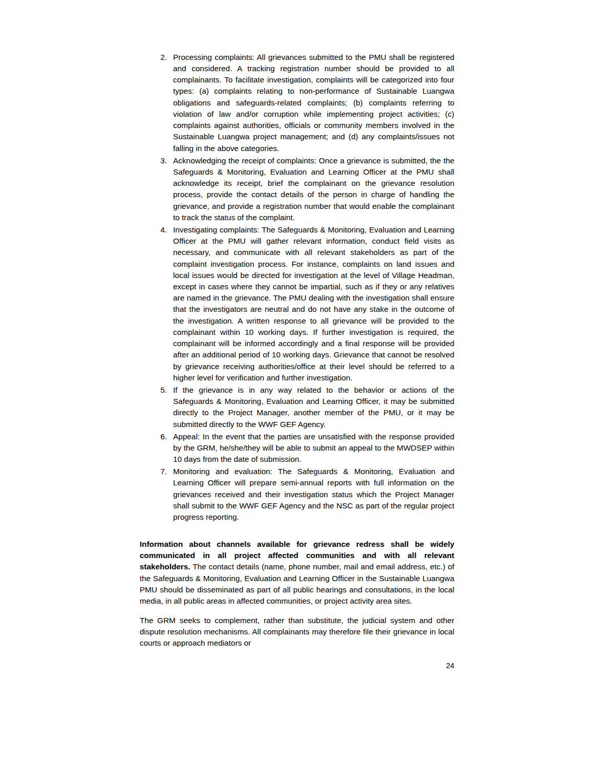Processing complaints: All grievances submitted to the PMU shall be registered and considered. A tracking registration number should be provided to all complainants. To facilitate investigation, complaints will be categorized into four types: (a) complaints relating to non-performance of Sustainable Luangwa obligations and safeguards-related complaints; (b) complaints referring to violation of law and/or corruption while implementing project activities; (c) complaints against authorities, officials or community members involved in the Sustainable Luangwa project management; and (d) any complaints/issues not falling in the above categories.
Acknowledging the receipt of complaints: Once a grievance is submitted, the the Safeguards & Monitoring, Evaluation and Learning Officer at the PMU shall acknowledge its receipt, brief the complainant on the grievance resolution process, provide the contact details of the person in charge of handling the grievance, and provide a registration number that would enable the complainant to track the status of the complaint.
Investigating complaints: The Safeguards & Monitoring, Evaluation and Learning Officer at the PMU will gather relevant information, conduct field visits as necessary, and communicate with all relevant stakeholders as part of the complaint investigation process. For instance, complaints on land issues and local issues would be directed for investigation at the level of Village Headman, except in cases where they cannot be impartial, such as if they or any relatives are named in the grievance. The PMU dealing with the investigation shall ensure that the investigators are neutral and do not have any stake in the outcome of the investigation. A written response to all grievance will be provided to the complainant within 10 working days. If further investigation is required, the complainant will be informed accordingly and a final response will be provided after an additional period of 10 working days. Grievance that cannot be resolved by grievance receiving authorities/office at their level should be referred to a higher level for verification and further investigation.
If the grievance is in any way related to the behavior or actions of the Safeguards & Monitoring, Evaluation and Learning Officer, it may be submitted directly to the Project Manager, another member of the PMU, or it may be submitted directly to the WWF GEF Agency.
Appeal: In the event that the parties are unsatisfied with the response provided by the GRM, he/she/they will be able to submit an appeal to the MWDSEP within 10 days from the date of submission.
Monitoring and evaluation: The Safeguards & Monitoring, Evaluation and Learning Officer will prepare semi-annual reports with full information on the grievances received and their investigation status which the Project Manager shall submit to the WWF GEF Agency and the NSC as part of the regular project progress reporting.
Information about channels available for grievance redress shall be widely communicated in all project affected communities and with all relevant stakeholders. The contact details (name, phone number, mail and email address, etc.) of the Safeguards & Monitoring, Evaluation and Learning Officer in the Sustainable Luangwa PMU should be disseminated as part of all public hearings and consultations, in the local media, in all public areas in affected communities, or project activity area sites.
The GRM seeks to complement, rather than substitute, the judicial system and other dispute resolution mechanisms. All complainants may therefore file their grievance in local courts or approach mediators or
24